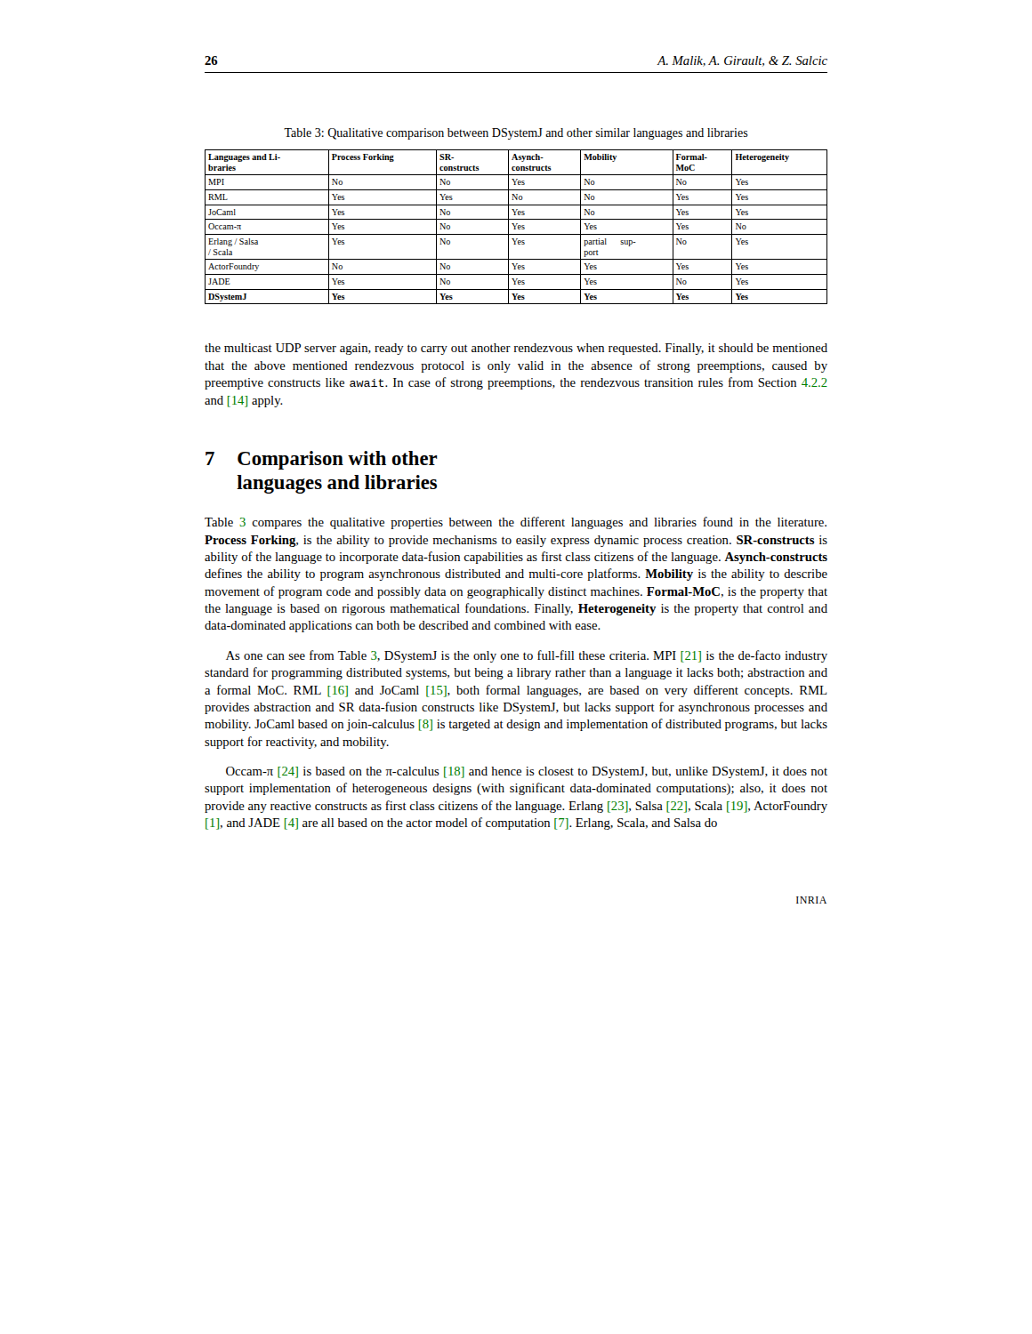26 A. Malik, A. Girault, & Z. Salcic
Table 3: Qualitative comparison between DSystemJ and other similar languages and libraries
| Languages and Li- braries | Process Forking | SR- constructs | Asynch- constructs | Mobility | Formal- MoC | Heterogeneity |
| --- | --- | --- | --- | --- | --- | --- |
| MPI | No | No | Yes | No | No | Yes |
| RML | Yes | Yes | No | No | Yes | Yes |
| JoCaml | Yes | No | Yes | No | Yes | Yes |
| Occam-π | Yes | No | Yes | Yes | Yes | No |
| Erlang / Salsa / Scala | Yes | No | Yes | partial sup- port | No | Yes |
| ActorFoundry | No | No | Yes | Yes | Yes | Yes |
| JADE | Yes | No | Yes | Yes | No | Yes |
| DSystemJ | Yes | Yes | Yes | Yes | Yes | Yes |
the multicast UDP server again, ready to carry out another rendezvous when requested. Finally, it should be mentioned that the above mentioned rendezvous protocol is only valid in the absence of strong preemptions, caused by preemptive constructs like await. In case of strong preemptions, the rendezvous transition rules from Section 4.2.2 and [14] apply.
7 Comparison with other
languages and libraries
Table 3 compares the qualitative properties between the different languages and libraries found in the literature. Process Forking, is the ability to provide mechanisms to easily express dynamic process creation. SR-constructs is ability of the language to incorporate data-fusion capabilities as first class citizens of the language. Asynch-constructs defines the ability to program asynchronous distributed and multi-core platforms. Mobility is the ability to describe movement of program code and possibly data on geographically distinct machines. Formal-MoC, is the property that the language is based on rigorous mathematical foundations. Finally, Heterogeneity is the property that control and data-dominated applications can both be described and combined with ease.
As one can see from Table 3, DSystemJ is the only one to full-fill these criteria. MPI [21] is the de-facto industry standard for programming distributed systems, but being a library rather than a language it lacks both; abstraction and a formal MoC. RML [16] and JoCaml [15], both formal languages, are based on very different concepts. RML provides abstraction and SR data-fusion constructs like DSystemJ, but lacks support for asynchronous processes and mobility. JoCaml based on join-calculus [8] is targeted at design and implementation of distributed programs, but lacks support for reactivity, and mobility.
Occam-π [24] is based on the π-calculus [18] and hence is closest to DSystemJ, but, unlike DSystemJ, it does not support implementation of heterogeneous designs (with significant data-dominated computations); also, it does not provide any reactive constructs as first class citizens of the language. Erlang [23], Salsa [22], Scala [19], ActorFoundry [1], and JADE [4] are all based on the actor model of computation [7]. Erlang, Scala, and Salsa do
INRIA